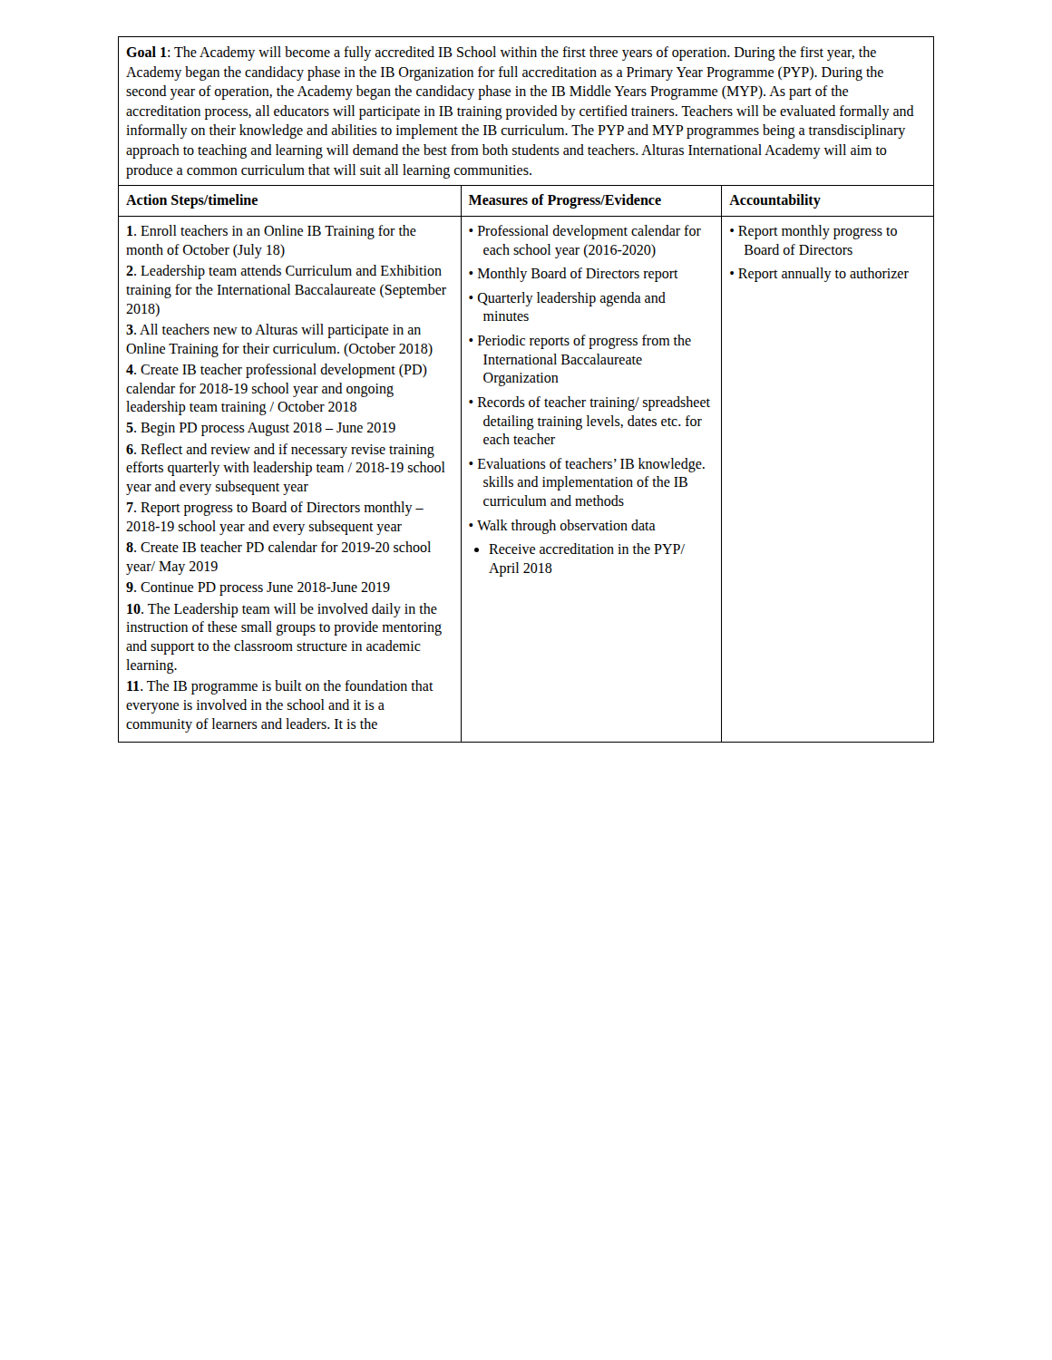| Goal 1 : The Academy will become a fully accredited IB School within the first three years of operation. During the first year, the Academy began the candidacy phase in the IB Organization for full accreditation as a Primary Year Programme (PYP). During the second year of operation, the Academy began the candidacy phase in the IB Middle Years Programme (MYP). As part of the accreditation process, all educators will participate in IB training provided by certified trainers. Teachers will be evaluated formally and informally on their knowledge and abilities to implement the IB curriculum. The PYP and MYP programmes being a transdisciplinary approach to teaching and learning will demand the best from both students and teachers. Alturas International Academy will aim to produce a common curriculum that will suit all learning communities. |
| Action Steps/timeline | Measures of Progress/Evidence | Accountability |
| 1 . Enroll teachers in an Online IB Training for the month of October (July 18) 2 . Leadership team attends Curriculum and Exhibition training for the International Baccalaureate (September 2018) 3 . All teachers new to Alturas will participate in an Online Training for their curriculum. (October 2018) 4 . Create IB teacher professional development (PD) calendar for 2018-19 school year and ongoing leadership team training / October 2018 5 . Begin PD process August 2018 – June 2019 6 . Reflect and review and if necessary revise training efforts quarterly with leadership team / 2018-19 school year and every subsequent year 7 . Report progress to Board of Directors monthly – 2018-19 school year and every subsequent year 8 . Create IB teacher PD calendar for 2019-20 school year/ May 2019 9 . Continue PD process June 2018-June 2019 10 . The Leadership team will be involved daily in the instruction of these small groups to provide mentoring and support to the classroom structure in academic learning. 11 . The IB programme is built on the foundation that everyone is involved in the school and it is a community of learners and leaders. It is the | Professional development calendar for each school year (2016-2020) Monthly Board of Directors report Quarterly leadership agenda and minutes Periodic reports of progress from the International Baccalaureate Organization Records of teacher training/ spreadsheet detailing training levels, dates etc. for each teacher Evaluations of teachers’ IB knowledge. skills and implementation of the IB curriculum and methods Walk through observation data Receive accreditation in the PYP/ April 2018 | Report monthly progress to Board of Directors Report annually to authorizer |